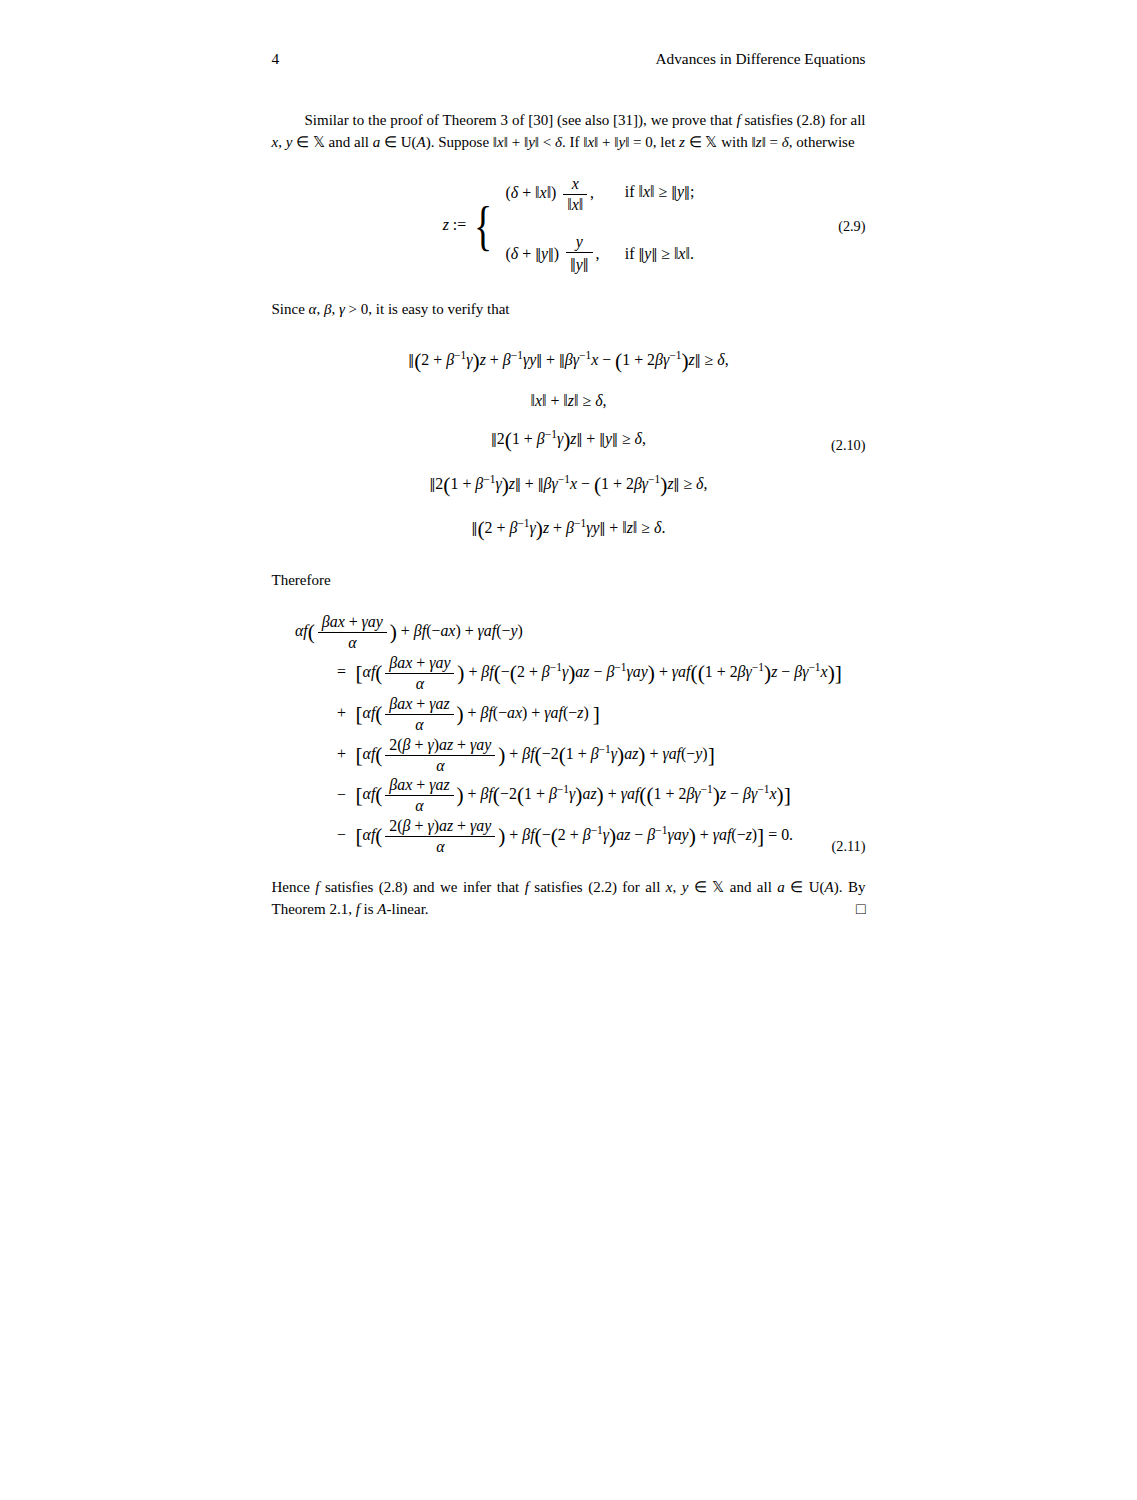4 Advances in Difference Equations
Similar to the proof of Theorem 3 of [30] (see also [31]), we prove that f satisfies (2.8) for all x, y ∈ 𝕏 and all a ∈ U(A). Suppose ‖x‖ + ‖y‖ < δ. If ‖x‖ + ‖y‖ = 0, let z ∈ 𝕏 with ‖z‖ = δ, otherwise
z := { (δ + ‖x‖) x‖x‖, if ‖x‖ ≥ ‖y‖; (δ + ‖y‖) y‖y‖, if ‖y‖ ≥ ‖x‖.
(2.9)
Since α, β, γ > 0, it is easy to verify that
‖(2 + β−1γ) z + β−1γy‖ + ‖βγ−1x − (1 + 2βγ−1) z‖ ≥ δ, ‖x‖ + ‖z‖ ≥ δ, ‖2(1 + β−1γ) z‖ + ‖y‖ ≥ δ, ‖2(1 + β−1γ) z‖ + ‖βγ−1x − (1 + 2βγ−1) z‖ ≥ δ, ‖(2 + β−1γ) z + β−1γy‖ + ‖z‖ ≥ δ.
(2.10)
Therefore
αf(βax + γay α) + βf(−ax) + γaf(−y) = [αf(βax + γay α) + βf(−(2 + β−1γ) az − β−1γay) + γaf((1 + 2βγ−1) z − βγ−1x)] + [αf(βax + γaz α) + βf(−ax) + γaf(−z) ] + [αf(2(β + γ)az + γay α) + βf(−2(1 + β−1γ) az) + γaf(−y)] − [αf(βax + γaz α) + βf(−2(1 + β−1γ) az) + γaf((1 + 2βγ−1) z − βγ−1x)] − [αf(2(β + γ)az + γay α) + βf(−(2 + β−1γ) az − β−1γay) + γaf(−z)] = 0.
(2.11)
Hence f satisfies (2.8) and we infer that f satisfies (2.2) for all x, y ∈ 𝕏 and all a ∈ U(A). By Theorem 2.1, f is A-linear.□